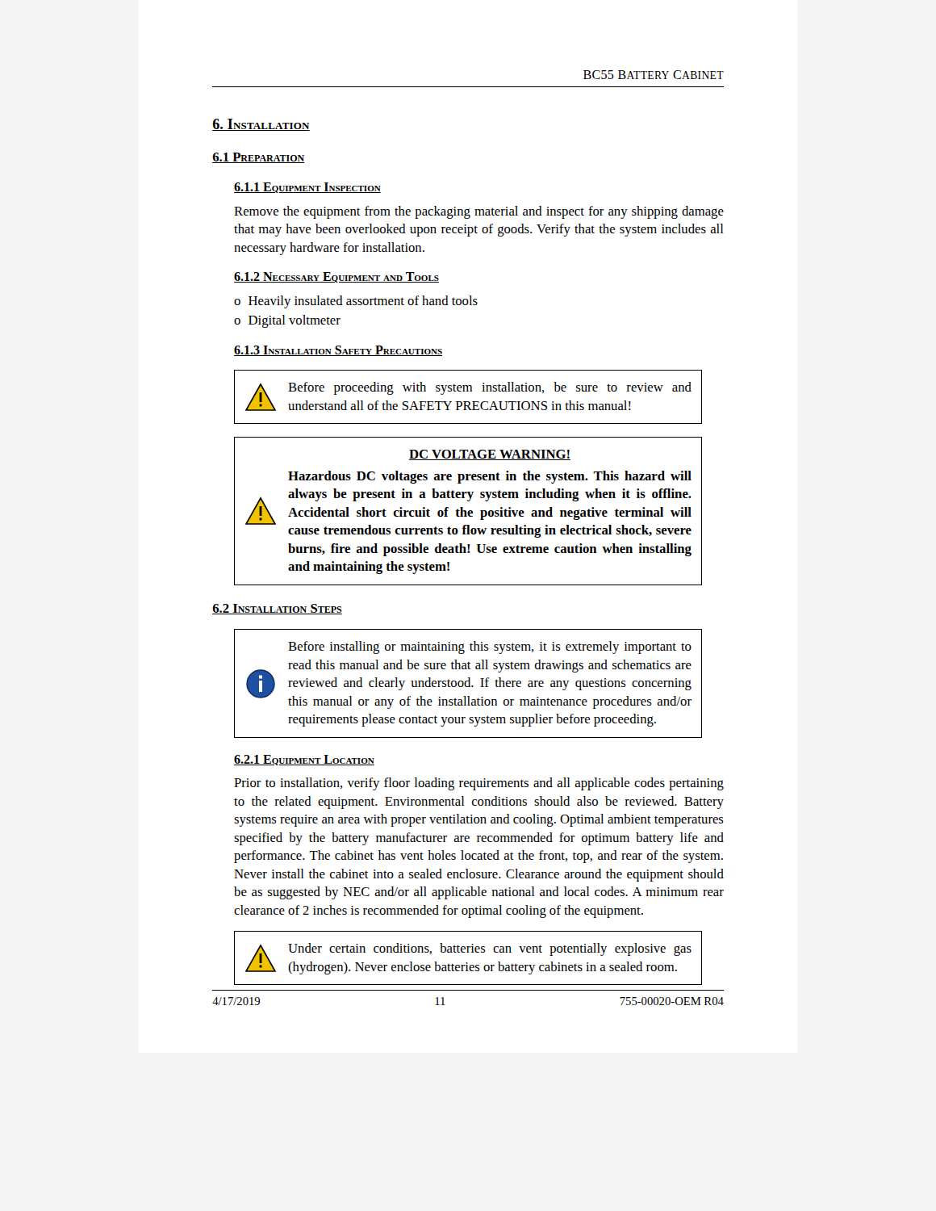BC55 BATTERY CABINET
6. Installation
6.1 Preparation
6.1.1 Equipment Inspection
Remove the equipment from the packaging material and inspect for any shipping damage that may have been overlooked upon receipt of goods. Verify that the system includes all necessary hardware for installation.
6.1.2 Necessary Equipment and Tools
Heavily insulated assortment of hand tools
Digital voltmeter
6.1.3 Installation Safety Precautions
Before proceeding with system installation, be sure to review and understand all of the SAFETY PRECAUTIONS in this manual!
DC VOLTAGE WARNING!
Hazardous DC voltages are present in the system. This hazard will always be present in a battery system including when it is offline. Accidental short circuit of the positive and negative terminal will cause tremendous currents to flow resulting in electrical shock, severe burns, fire and possible death! Use extreme caution when installing and maintaining the system!
6.2 Installation Steps
Before installing or maintaining this system, it is extremely important to read this manual and be sure that all system drawings and schematics are reviewed and clearly understood. If there are any questions concerning this manual or any of the installation or maintenance procedures and/or requirements please contact your system supplier before proceeding.
6.2.1 Equipment Location
Prior to installation, verify floor loading requirements and all applicable codes pertaining to the related equipment. Environmental conditions should also be reviewed. Battery systems require an area with proper ventilation and cooling. Optimal ambient temperatures specified by the battery manufacturer are recommended for optimum battery life and performance. The cabinet has vent holes located at the front, top, and rear of the system. Never install the cabinet into a sealed enclosure. Clearance around the equipment should be as suggested by NEC and/or all applicable national and local codes. A minimum rear clearance of 2 inches is recommended for optimal cooling of the equipment.
Under certain conditions, batteries can vent potentially explosive gas (hydrogen). Never enclose batteries or battery cabinets in a sealed room.
4/17/2019
11
755-00020-OEM R04